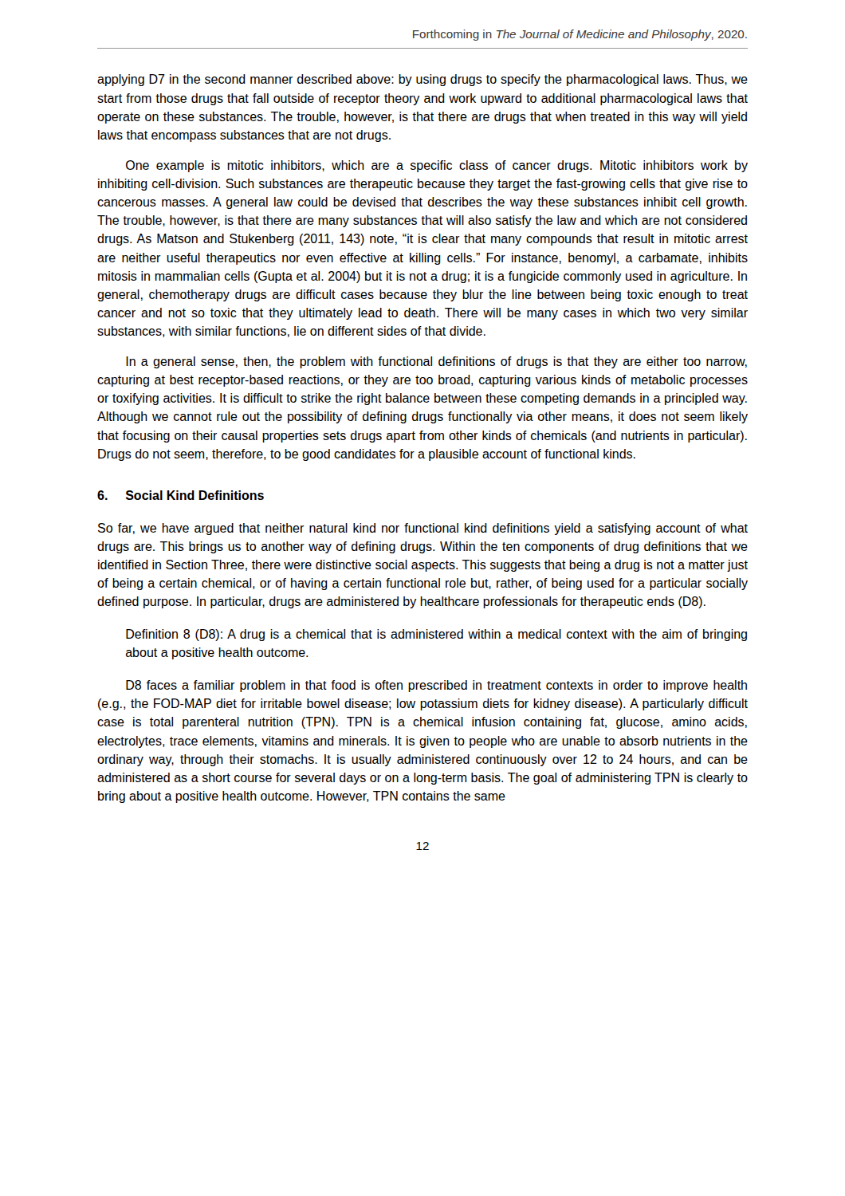Forthcoming in The Journal of Medicine and Philosophy, 2020.
applying D7 in the second manner described above: by using drugs to specify the pharmacological laws. Thus, we start from those drugs that fall outside of receptor theory and work upward to additional pharmacological laws that operate on these substances. The trouble, however, is that there are drugs that when treated in this way will yield laws that encompass substances that are not drugs.
One example is mitotic inhibitors, which are a specific class of cancer drugs. Mitotic inhibitors work by inhibiting cell-division. Such substances are therapeutic because they target the fast-growing cells that give rise to cancerous masses. A general law could be devised that describes the way these substances inhibit cell growth. The trouble, however, is that there are many substances that will also satisfy the law and which are not considered drugs. As Matson and Stukenberg (2011, 143) note, “it is clear that many compounds that result in mitotic arrest are neither useful therapeutics nor even effective at killing cells.” For instance, benomyl, a carbamate, inhibits mitosis in mammalian cells (Gupta et al. 2004) but it is not a drug; it is a fungicide commonly used in agriculture. In general, chemotherapy drugs are difficult cases because they blur the line between being toxic enough to treat cancer and not so toxic that they ultimately lead to death. There will be many cases in which two very similar substances, with similar functions, lie on different sides of that divide.
In a general sense, then, the problem with functional definitions of drugs is that they are either too narrow, capturing at best receptor-based reactions, or they are too broad, capturing various kinds of metabolic processes or toxifying activities. It is difficult to strike the right balance between these competing demands in a principled way. Although we cannot rule out the possibility of defining drugs functionally via other means, it does not seem likely that focusing on their causal properties sets drugs apart from other kinds of chemicals (and nutrients in particular). Drugs do not seem, therefore, to be good candidates for a plausible account of functional kinds.
6. Social Kind Definitions
So far, we have argued that neither natural kind nor functional kind definitions yield a satisfying account of what drugs are. This brings us to another way of defining drugs. Within the ten components of drug definitions that we identified in Section Three, there were distinctive social aspects. This suggests that being a drug is not a matter just of being a certain chemical, or of having a certain functional role but, rather, of being used for a particular socially defined purpose. In particular, drugs are administered by healthcare professionals for therapeutic ends (D8).
Definition 8 (D8): A drug is a chemical that is administered within a medical context with the aim of bringing about a positive health outcome.
D8 faces a familiar problem in that food is often prescribed in treatment contexts in order to improve health (e.g., the FOD-MAP diet for irritable bowel disease; low potassium diets for kidney disease). A particularly difficult case is total parenteral nutrition (TPN). TPN is a chemical infusion containing fat, glucose, amino acids, electrolytes, trace elements, vitamins and minerals. It is given to people who are unable to absorb nutrients in the ordinary way, through their stomachs. It is usually administered continuously over 12 to 24 hours, and can be administered as a short course for several days or on a long-term basis. The goal of administering TPN is clearly to bring about a positive health outcome. However, TPN contains the same
12